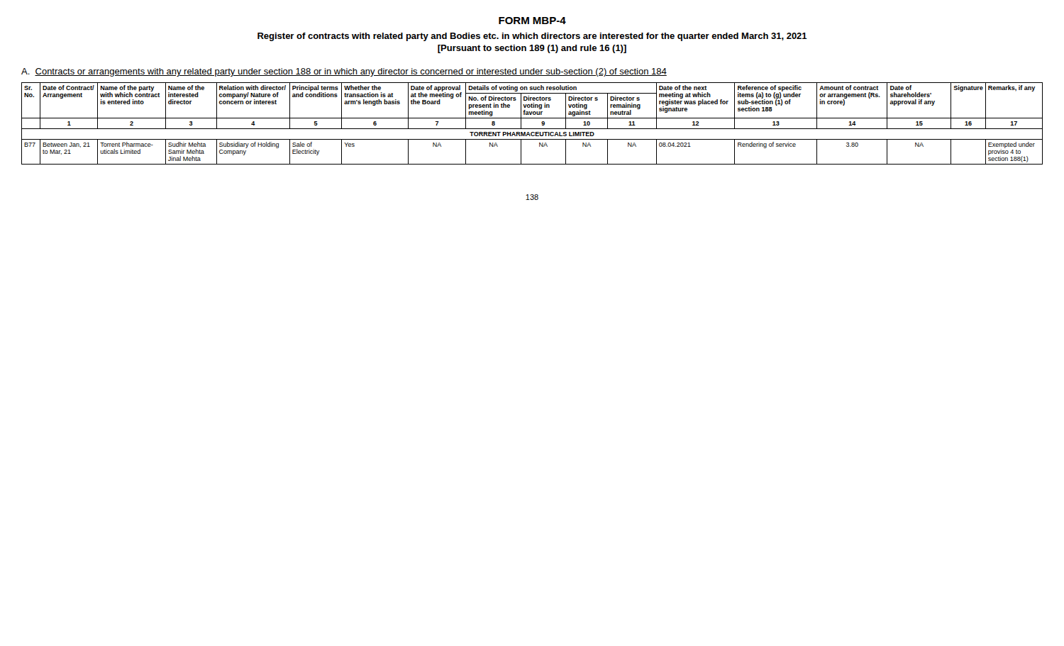FORM MBP-4
Register of contracts with related party and Bodies etc. in which directors are interested for the quarter ended March 31, 2021
[Pursuant to section 189 (1) and rule 16 (1)]
A. Contracts or arrangements with any related party under section 188 or in which any director is concerned or interested under sub-section (2) of section 184
| Sr. No. | Date of Contract/ Arrangement | Name of the party with which contract is entered into | Name of the interested director | Relation with director/ company/ Nature of concern or interest | Principal terms and conditions | Whether the transaction is at arm's length basis | Date of approval at the meeting of the Board | Details of voting on such resolution | Date of the next meeting at which register was placed for signature | Reference of specific items (a) to (g) under sub-section (1) of section 188 | Amount of contract or arrangement (Rs. in crore) | Date of shareholders' approval if any | Signature | Remarks, if any |
| --- | --- | --- | --- | --- | --- | --- | --- | --- | --- | --- | --- | --- | --- | --- |
| No. of Directors present in the meeting | Directors voting in favour | Director s voting against | Director s remaining neutral |
| | 1 | 2 | 3 | 4 | 5 | 6 | 7 | 8 | 9 | 10 | 11 | 12 | 13 | 14 | 15 | 16 | 17 |
| TORRENT PHARMACEUTICALS LIMITED |
| B77 | Between Jan, 21 to Mar, 21 | Torrent Pharmace-uticals Limited | Sudhir Mehta Samir Mehta Jinal Mehta | Subsidiary of Holding Company | Sale of Electricity | Yes | NA | NA | NA | NA | NA | 08.04.2021 | Rendering of service | 3.80 | NA | | Exempted under proviso 4 to section 188(1) |
138